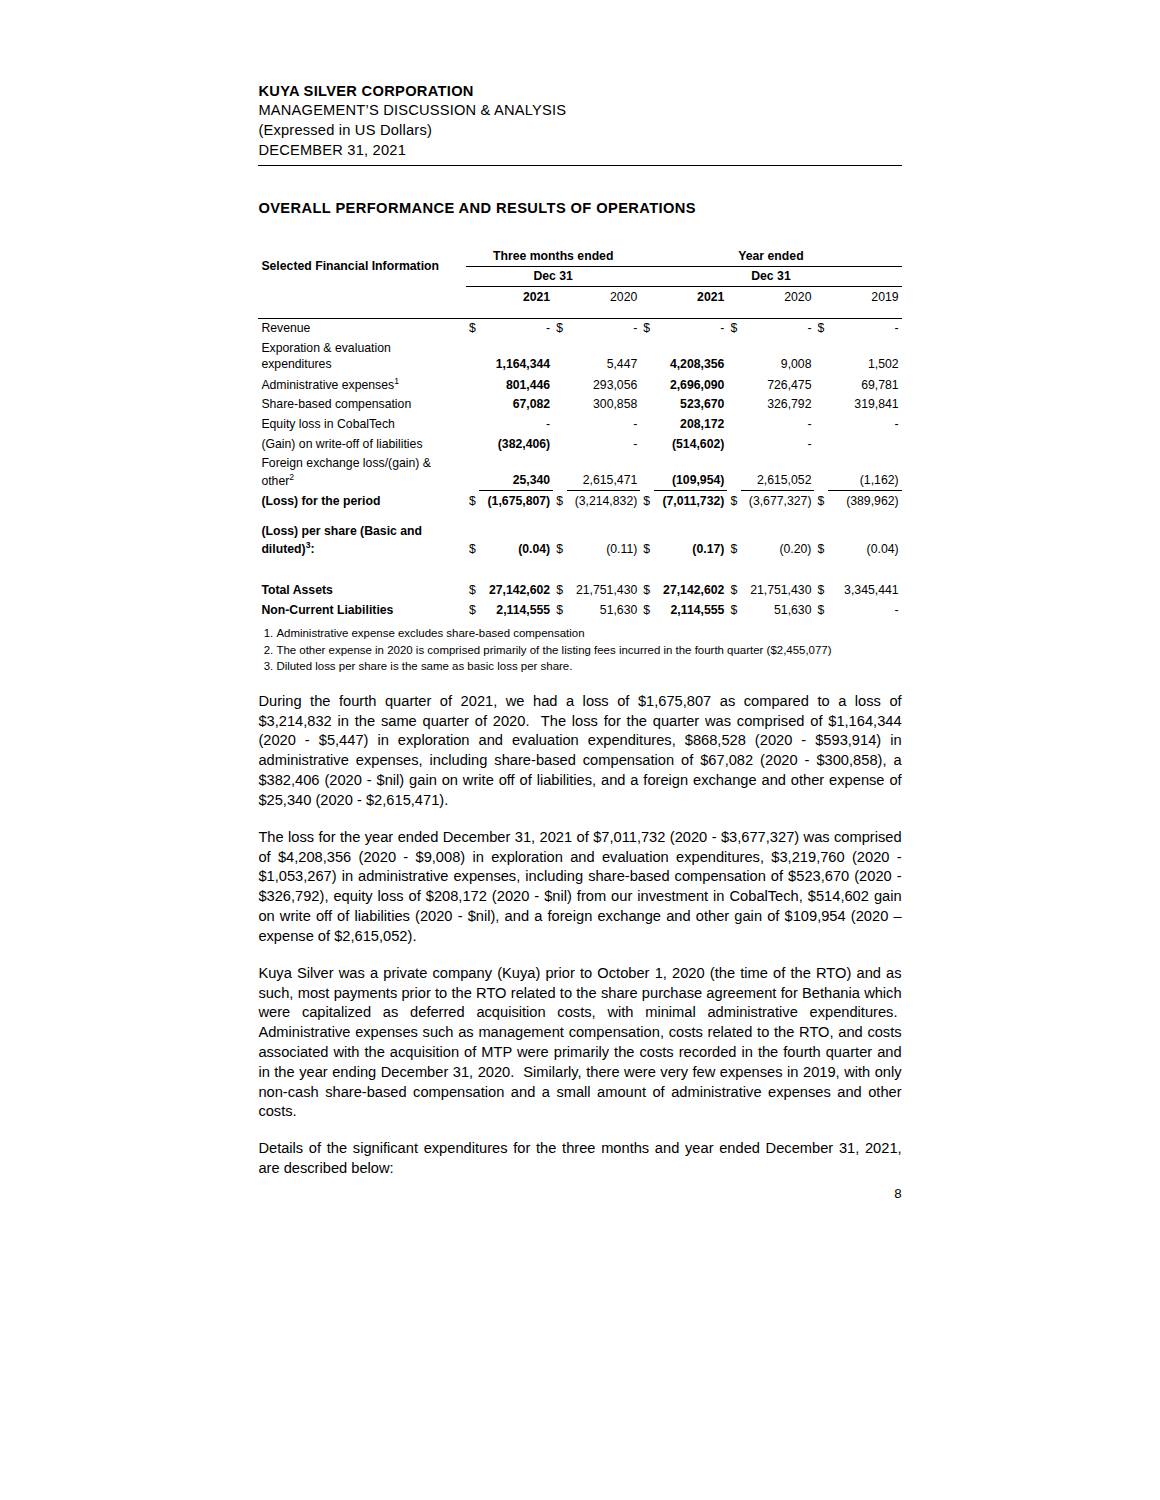KUYA SILVER CORPORATION
MANAGEMENT’S DISCUSSION & ANALYSIS
(Expressed in US Dollars)
DECEMBER 31, 2021
OVERALL PERFORMANCE AND RESULTS OF OPERATIONS
| Selected Financial Information | Three months ended | Year ended |
| --- | --- | --- |
| Dec 31 | Dec 31 |
| | | 2021 | | 2020 | | 2021 | | 2020 | | 2019 |
| Revenue | $ | - | $ | - | $ | - | $ | - | $ | - |
| Exporation & evaluation expenditures | | 1,164,344 | | 5,447 | | 4,208,356 | | 9,008 | | 1,502 |
| Administrative expenses 1 | | 801,446 | | 293,056 | | 2,696,090 | | 726,475 | | 69,781 |
| Share-based compensation | | 67,082 | | 300,858 | | 523,670 | | 326,792 | | 319,841 |
| Equity loss in CobalTech | | - | | - | | 208,172 | | - | | - |
| (Gain) on write-off of liabilities | | (382,406) | | - | | (514,602) | | - | | |
| Foreign exchange loss/(gain) & other 2 | | 25,340 | | 2,615,471 | | (109,954) | | 2,615,052 | | (1,162) |
| (Loss) for the period | $ | (1,675,807) | $ | (3,214,832) | $ | (7,011,732) | $ | (3,677,327) | $ | (389,962) |
| (Loss) per share (Basic and diluted) 3 : | $ | (0.04) | $ | (0.11) | $ | (0.17) | $ | (0.20) | $ | (0.04) |
| Total Assets | $ | 27,142,602 | $ | 21,751,430 | $ | 27,142,602 | $ | 21,751,430 | $ | 3,345,441 |
| Non-Current Liabilities | $ | 2,114,555 | $ | 51,630 | $ | 2,114,555 | $ | 51,630 | $ | - |
Administrative expense excludes share-based compensation
The other expense in 2020 is comprised primarily of the listing fees incurred in the fourth quarter ($2,455,077)
Diluted loss per share is the same as basic loss per share.
During the fourth quarter of 2021, we had a loss of $1,675,807 as compared to a loss of $3,214,832 in the same quarter of 2020. The loss for the quarter was comprised of $1,164,344 (2020 - $5,447) in exploration and evaluation expenditures, $868,528 (2020 - $593,914) in administrative expenses, including share-based compensation of $67,082 (2020 - $300,858), a $382,406 (2020 - $nil) gain on write off of liabilities, and a foreign exchange and other expense of $25,340 (2020 - $2,615,471).
The loss for the year ended December 31, 2021 of $7,011,732 (2020 - $3,677,327) was comprised of $4,208,356 (2020 - $9,008) in exploration and evaluation expenditures, $3,219,760 (2020 - $1,053,267) in administrative expenses, including share-based compensation of $523,670 (2020 - $326,792), equity loss of $208,172 (2020 - $nil) from our investment in CobalTech, $514,602 gain on write off of liabilities (2020 - $nil), and a foreign exchange and other gain of $109,954 (2020 – expense of $2,615,052).
Kuya Silver was a private company (Kuya) prior to October 1, 2020 (the time of the RTO) and as such, most payments prior to the RTO related to the share purchase agreement for Bethania which were capitalized as deferred acquisition costs, with minimal administrative expenditures. Administrative expenses such as management compensation, costs related to the RTO, and costs associated with the acquisition of MTP were primarily the costs recorded in the fourth quarter and in the year ending December 31, 2020. Similarly, there were very few expenses in 2019, with only non-cash share-based compensation and a small amount of administrative expenses and other costs.
Details of the significant expenditures for the three months and year ended December 31, 2021, are described below:
8